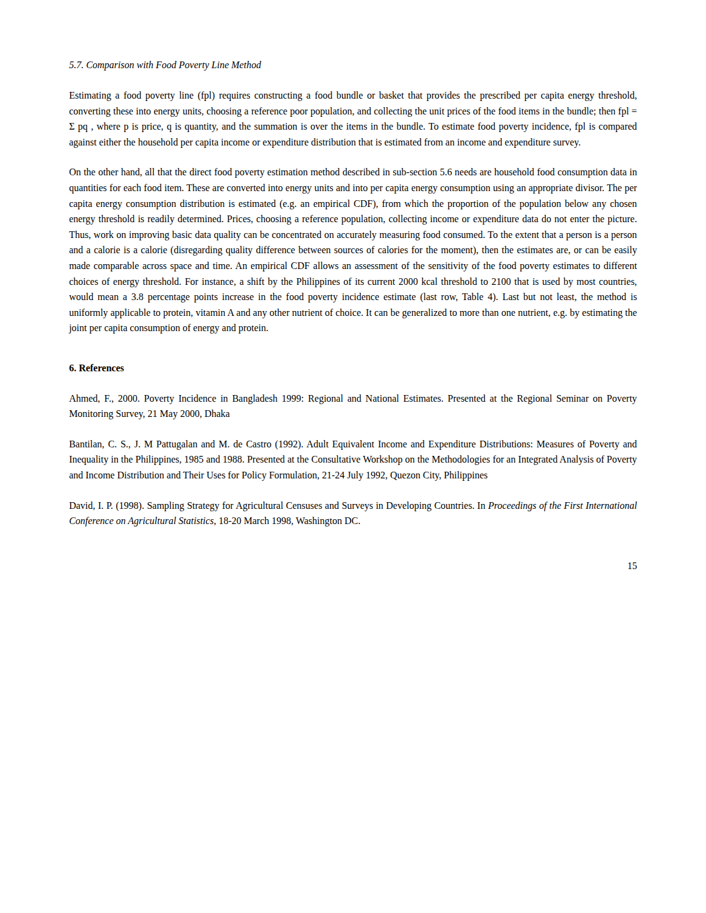5.7. Comparison with Food Poverty Line Method
Estimating a food poverty line (fpl) requires constructing a food bundle or basket that provides the prescribed per capita energy threshold, converting these into energy units, choosing a reference poor population, and collecting the unit prices of the food items in the bundle; then fpl = Σ pq , where p is price, q is quantity, and the summation is over the items in the bundle. To estimate food poverty incidence, fpl is compared against either the household per capita income or expenditure distribution that is estimated from an income and expenditure survey.
On the other hand, all that the direct food poverty estimation method described in sub-section 5.6 needs are household food consumption data in quantities for each food item. These are converted into energy units and into per capita energy consumption using an appropriate divisor. The per capita energy consumption distribution is estimated (e.g. an empirical CDF), from which the proportion of the population below any chosen energy threshold is readily determined. Prices, choosing a reference population, collecting income or expenditure data do not enter the picture. Thus, work on improving basic data quality can be concentrated on accurately measuring food consumed. To the extent that a person is a person and a calorie is a calorie (disregarding quality difference between sources of calories for the moment), then the estimates are, or can be easily made comparable across space and time. An empirical CDF allows an assessment of the sensitivity of the food poverty estimates to different choices of energy threshold. For instance, a shift by the Philippines of its current 2000 kcal threshold to 2100 that is used by most countries, would mean a 3.8 percentage points increase in the food poverty incidence estimate (last row, Table 4). Last but not least, the method is uniformly applicable to protein, vitamin A and any other nutrient of choice. It can be generalized to more than one nutrient, e.g. by estimating the joint per capita consumption of energy and protein.
6. References
Ahmed, F., 2000. Poverty Incidence in Bangladesh 1999: Regional and National Estimates. Presented at the Regional Seminar on Poverty Monitoring Survey, 21 May 2000, Dhaka
Bantilan, C. S., J. M Pattugalan and M. de Castro (1992). Adult Equivalent Income and Expenditure Distributions: Measures of Poverty and Inequality in the Philippines, 1985 and 1988. Presented at the Consultative Workshop on the Methodologies for an Integrated Analysis of Poverty and Income Distribution and Their Uses for Policy Formulation, 21-24 July 1992, Quezon City, Philippines
David, I. P. (1998). Sampling Strategy for Agricultural Censuses and Surveys in Developing Countries. In Proceedings of the First International Conference on Agricultural Statistics, 18-20 March 1998, Washington DC.
15